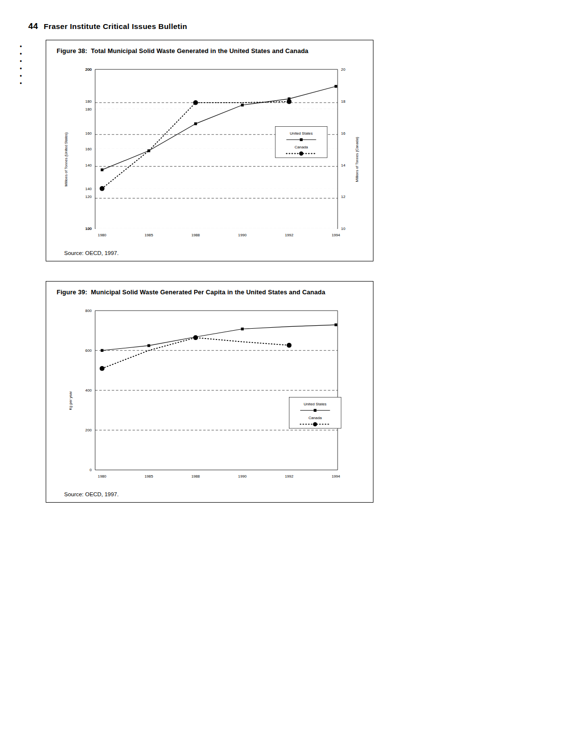44 Fraser Institute Critical Issues Bulletin
••••••
Figure 38: Total Municipal Solid Waste Generated in the United States and Canada
200 180 160 140 120 120 x . 200 180 160 140 120 100 20 18 16 14 12 10 1980 1985 1988 1990 1992 1994 Millions of Tonnes (United States) Millions of Tonnes (Canada) United States Canada
Source: OECD, 1997.
Figure 39: Municipal Solid Waste Generated Per Capita in the United States and Canada
800 600 400 200 0 1980 1985 1988 1990 1992 1994 Kg per year United States Canada
Source: OECD, 1997.